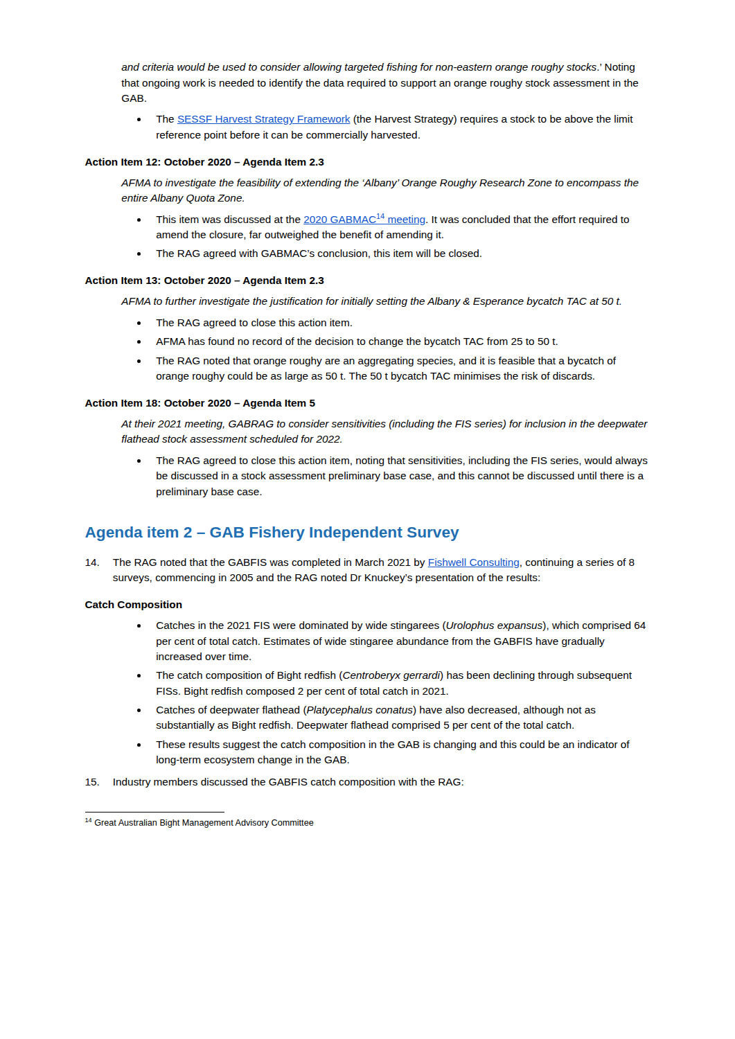and criteria would be used to consider allowing targeted fishing for non-eastern orange roughy stocks.’ Noting that ongoing work is needed to identify the data required to support an orange roughy stock assessment in the GAB.
The SESSF Harvest Strategy Framework (the Harvest Strategy) requires a stock to be above the limit reference point before it can be commercially harvested.
Action Item 12: October 2020 – Agenda Item 2.3
AFMA to investigate the feasibility of extending the ‘Albany’ Orange Roughy Research Zone to encompass the entire Albany Quota Zone.
This item was discussed at the 2020 GABMAC14 meeting. It was concluded that the effort required to amend the closure, far outweighed the benefit of amending it.
The RAG agreed with GABMAC’s conclusion, this item will be closed.
Action Item 13: October 2020 – Agenda Item 2.3
AFMA to further investigate the justification for initially setting the Albany & Esperance bycatch TAC at 50 t.
The RAG agreed to close this action item.
AFMA has found no record of the decision to change the bycatch TAC from 25 to 50 t.
The RAG noted that orange roughy are an aggregating species, and it is feasible that a bycatch of orange roughy could be as large as 50 t. The 50 t bycatch TAC minimises the risk of discards.
Action Item 18: October 2020 – Agenda Item 5
At their 2021 meeting, GABRAG to consider sensitivities (including the FIS series) for inclusion in the deepwater flathead stock assessment scheduled for 2022.
The RAG agreed to close this action item, noting that sensitivities, including the FIS series, would always be discussed in a stock assessment preliminary base case, and this cannot be discussed until there is a preliminary base case.
Agenda item 2 – GAB Fishery Independent Survey
14.
The RAG noted that the GABFIS was completed in March 2021 by Fishwell Consulting, continuing a series of 8 surveys, commencing in 2005 and the RAG noted Dr Knuckey’s presentation of the results:
Catch Composition
Catches in the 2021 FIS were dominated by wide stingarees (Urolophus expansus), which comprised 64 per cent of total catch. Estimates of wide stingaree abundance from the GABFIS have gradually increased over time.
The catch composition of Bight redfish (Centroberyx gerrardi) has been declining through subsequent FISs. Bight redfish composed 2 per cent of total catch in 2021.
Catches of deepwater flathead (Platycephalus conatus) have also decreased, although not as substantially as Bight redfish. Deepwater flathead comprised 5 per cent of the total catch.
These results suggest the catch composition in the GAB is changing and this could be an indicator of long-term ecosystem change in the GAB.
15.
Industry members discussed the GABFIS catch composition with the RAG:
14 Great Australian Bight Management Advisory Committee